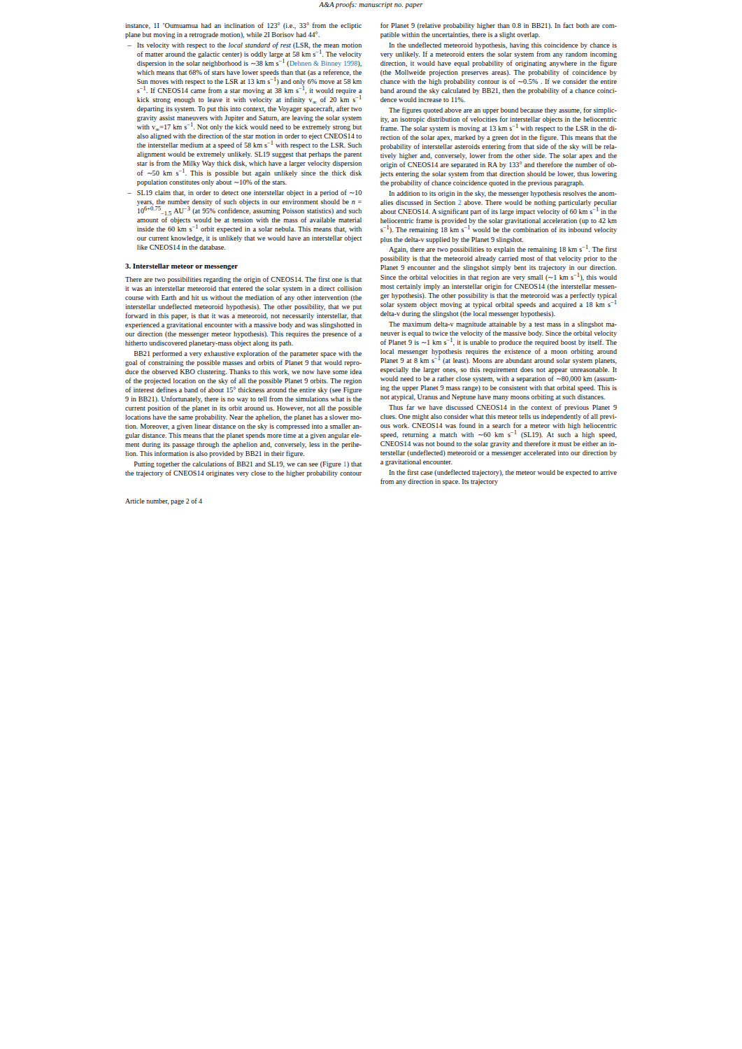A&A proofs: manuscript no. paper
instance, 1I ’Oumuamua had an inclination of 123° (i.e., 33° from the ecliptic plane but moving in a retrograde motion), while 2I Borisov had 44°.
Its velocity with respect to the local standard of rest (LSR, the mean motion of matter around the galactic center) is oddly large at 58 km s−1. The velocity dispersion in the solar neighborhood is ∼38 km s−1 (Dehnen & Binney 1998), which means that 68% of stars have lower speeds than that (as a reference, the Sun moves with respect to the LSR at 13 km s−1) and only 6% move at 58 km s−1. If CNEOS14 came from a star moving at 38 km s−1, it would require a kick strong enough to leave it with velocity at infinity v∞ of 20 km s−1 departing its system. To put this into context, the Voyager spacecraft, after two gravity assist maneuvers with Jupiter and Saturn, are leaving the solar system with v∞=17 km s−1. Not only the kick would need to be extremely strong but also aligned with the direction of the star motion in order to eject CNEOS14 to the interstellar medium at a speed of 58 km s−1 with respect to the LSR. Such alignment would be extremely unlikely. SL19 suggest that perhaps the parent star is from the Milky Way thick disk, which have a larger velocity dispersion of ∼50 km s−1. This is possible but again unlikely since the thick disk population constitutes only about ∼10% of the stars.
SL19 claim that, in order to detect one interstellar object in a period of ∼10 years, the number density of such objects in our environment should be n = 106+0.75−1.5 AU−3 (at 95% confidence, assuming Poisson statistics) and such amount of objects would be at tension with the mass of available material inside the 60 km s−1 orbit expected in a solar nebula. This means that, with our current knowledge, it is unlikely that we would have an interstellar object like CNEOS14 in the database.
3. Interstellar meteor or messenger
There are two possibilities regarding the origin of CNEOS14. The first one is that it was an interstellar meteoroid that entered the solar system in a direct collision course with Earth and hit us without the mediation of any other intervention (the interstellar undeflected meteoroid hypothesis). The other possibility, that we put forward in this paper, is that it was a meteoroid, not necessarily interstellar, that experienced a gravitational encounter with a massive body and was slingshotted in our direction (the messenger meteor hypothesis). This requires the presence of a hitherto undiscovered planetary-mass object along its path.
BB21 performed a very exhaustive exploration of the parameter space with the goal of constraining the possible masses and orbits of Planet 9 that would reproduce the observed KBO clustering. Thanks to this work, we now have some idea of the projected location on the sky of all the possible Planet 9 orbits. The region of interest defines a band of about 15° thickness around the entire sky (see Figure 9 in BB21). Unfortunately, there is no way to tell from the simulations what is the current position of the planet in its orbit around us. However, not all the possible locations have the same probability. Near the aphelion, the planet has a slower motion. Moreover, a given linear distance on the sky is compressed into a smaller angular distance. This means that the planet spends more time at a given angular element during its passage through the aphelion and, conversely, less in the perihelion. This information is also provided by BB21 in their figure.
Putting together the calculations of BB21 and SL19, we can see (Figure 1) that the trajectory of CNEOS14 originates very close to the higher probability contour for Planet 9 (relative probability higher than 0.8 in BB21). In fact both are compatible within the uncertainties, there is a slight overlap.
In the undeflected meteoroid hypothesis, having this coincidence by chance is very unlikely. If a meteoroid enters the solar system from any random incoming direction, it would have equal probability of originating anywhere in the figure (the Mollweide projection preserves areas). The probability of coincidence by chance with the high probability contour is of ∼0.5% . If we consider the entire band around the sky calculated by BB21, then the probability of a chance coincidence would increase to 11%.
The figures quoted above are an upper bound because they assume, for simplicity, an isotropic distribution of velocities for interstellar objects in the heliocentric frame. The solar system is moving at 13 km s−1 with respect to the LSR in the direction of the solar apex, marked by a green dot in the figure. This means that the probability of interstellar asteroids entering from that side of the sky will be relatively higher and, conversely, lower from the other side. The solar apex and the origin of CNEOS14 are separated in RA by 133° and therefore the number of objects entering the solar system from that direction should be lower, thus lowering the probability of chance coincidence quoted in the previous paragraph.
In addition to its origin in the sky, the messenger hypothesis resolves the anomalies discussed in Section 2 above. There would be nothing particularly peculiar about CNEOS14. A significant part of its large impact velocity of 60 km s−1 in the heliocentric frame is provided by the solar gravitational acceleration (up to 42 km s−1). The remaining 18 km s−1 would be the combination of its inbound velocity plus the delta-v supplied by the Planet 9 slingshot.
Again, there are two possibilities to explain the remaining 18 km s−1. The first possibility is that the meteoroid already carried most of that velocity prior to the Planet 9 encounter and the slingshot simply bent its trajectory in our direction. Since the orbital velocities in that region are very small (∼1 km s−1), this would most certainly imply an interstellar origin for CNEOS14 (the interstellar messenger hypothesis). The other possibility is that the meteoroid was a perfectly typical solar system object moving at typical orbital speeds and acquired a 18 km s−1 delta-v during the slingshot (the local messenger hypothesis).
The maximum delta-v magnitude attainable by a test mass in a slingshot maneuver is equal to twice the velocity of the massive body. Since the orbital velocity of Planet 9 is ∼1 km s−1, it is unable to produce the required boost by itself. The local messenger hypothesis requires the existence of a moon orbiting around Planet 9 at 8 km s−1 (at least). Moons are abundant around solar system planets, especially the larger ones, so this requirement does not appear unreasonable. It would need to be a rather close system, with a separation of ∼80,000 km (assuming the upper Planet 9 mass range) to be consistent with that orbital speed. This is not atypical, Uranus and Neptune have many moons orbiting at such distances.
Thus far we have discussed CNEOS14 in the context of previous Planet 9 clues. One might also consider what this meteor tells us independently of all previous work. CNEOS14 was found in a search for a meteor with high heliocentric speed, returning a match with ∼60 km s−1 (SL19). At such a high speed, CNEOS14 was not bound to the solar gravity and therefore it must be either an interstellar (undeflected) meteoroid or a messenger accelerated into our direction by a gravitational encounter.
In the first case (undeflected trajectory), the meteor would be expected to arrive from any direction in space. Its trajectory
Article number, page 2 of 4